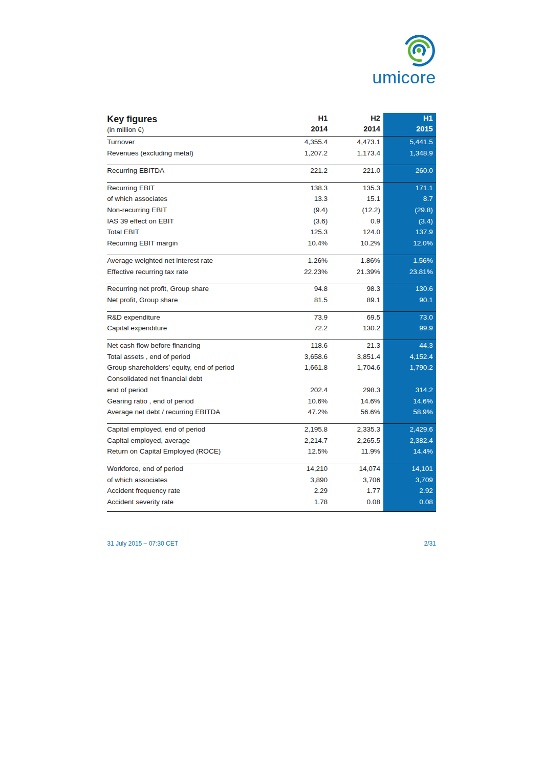umicore
| Key figures (in million €) | H1 2014 | H2 2014 | H1 2015 |
| --- | --- | --- | --- |
| Turnover | 4,355.4 | 4,473.1 | 5,441.5 |
| Revenues (excluding metal) | 1,207.2 | 1,173.4 | 1,348.9 |
| Recurring EBITDA | 221.2 | 221.0 | 260.0 |
| Recurring EBIT | 138.3 | 135.3 | 171.1 |
| of which associates | 13.3 | 15.1 | 8.7 |
| Non-recurring EBIT | (9.4) | (12.2) | (29.8) |
| IAS 39 effect on EBIT | (3.6) | 0.9 | (3.4) |
| Total EBIT | 125.3 | 124.0 | 137.9 |
| Recurring EBIT margin | 10.4% | 10.2% | 12.0% |
| Average weighted net interest rate | 1.26% | 1.86% | 1.56% |
| Effective recurring tax rate | 22.23% | 21.39% | 23.81% |
| Recurring net profit, Group share | 94.8 | 98.3 | 130.6 |
| Net profit, Group share | 81.5 | 89.1 | 90.1 |
| R&D expenditure | 73.9 | 69.5 | 73.0 |
| Capital expenditure | 72.2 | 130.2 | 99.9 |
| Net cash flow before financing | 118.6 | 21.3 | 44.3 |
| Total assets , end of period | 3,658.6 | 3,851.4 | 4,152.4 |
| Group shareholders' equity, end of period | 1,661.8 | 1,704.6 | 1,790.2 |
| Consolidated net financial debt | | | |
| end of period | 202.4 | 298.3 | 314.2 |
| Gearing ratio , end of period | 10.6% | 14.6% | 14.6% |
| Average net debt / recurring EBITDA | 47.2% | 56.6% | 58.9% |
| Capital employed, end of period | 2,195.8 | 2,335.3 | 2,429.6 |
| Capital employed, average | 2,214.7 | 2,265.5 | 2,382.4 |
| Return on Capital Employed (ROCE) | 12.5% | 11.9% | 14.4% |
| Workforce, end of period | 14,210 | 14,074 | 14,101 |
| of which associates | 3,890 | 3,706 | 3,709 |
| Accident frequency rate | 2.29 | 1.77 | 2.92 |
| Accident severity rate | 1.78 | 0.08 | 0.08 |
31 July 2015 – 07:30 CET 2/31